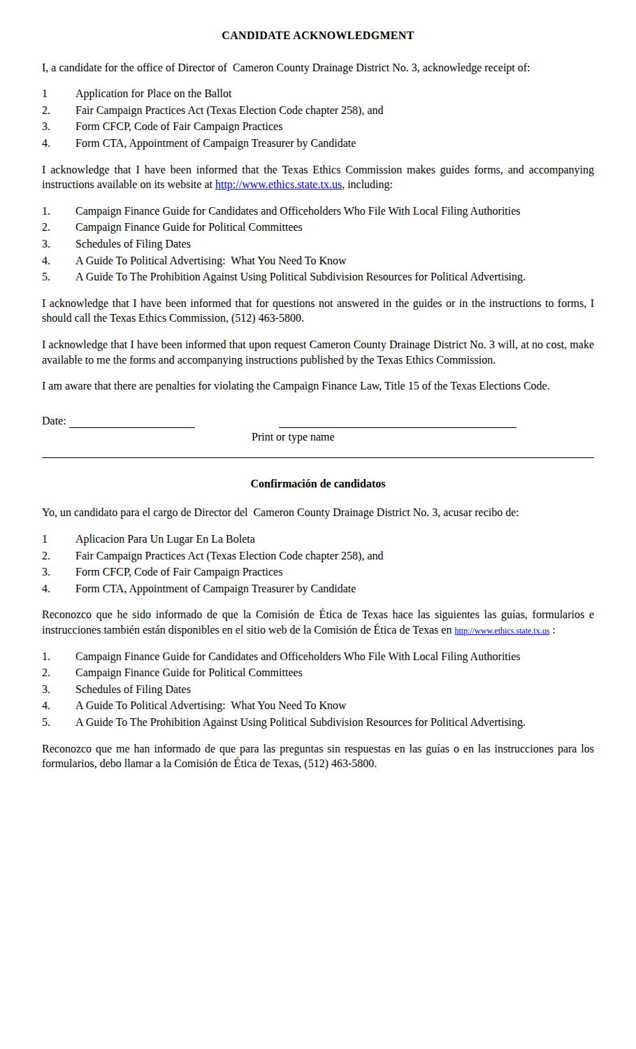CANDIDATE ACKNOWLEDGMENT
I, a candidate for the office of Director of Cameron County Drainage District No. 3, acknowledge receipt of:
1 Application for Place on the Ballot
2. Fair Campaign Practices Act (Texas Election Code chapter 258), and
3. Form CFCP, Code of Fair Campaign Practices
4. Form CTA, Appointment of Campaign Treasurer by Candidate
I acknowledge that I have been informed that the Texas Ethics Commission makes guides forms, and accompanying instructions available on its website at http://www.ethics.state.tx.us, including:
1. Campaign Finance Guide for Candidates and Officeholders Who File With Local Filing Authorities
2. Campaign Finance Guide for Political Committees
3. Schedules of Filing Dates
4. A Guide To Political Advertising: What You Need To Know
5. A Guide To The Prohibition Against Using Political Subdivision Resources for Political Advertising.
I acknowledge that I have been informed that for questions not answered in the guides or in the instructions to forms, I should call the Texas Ethics Commission, (512) 463-5800.
I acknowledge that I have been informed that upon request Cameron County Drainage District No. 3 will, at no cost, make available to me the forms and accompanying instructions published by the Texas Ethics Commission.
I am aware that there are penalties for violating the Campaign Finance Law, Title 15 of the Texas Elections Code.
Date:
Print or type name
Confirmación de candidatos
Yo, un candidato para el cargo de Director del Cameron County Drainage District No. 3, acusar recibo de:
1 Aplicacion Para Un Lugar En La Boleta
2. Fair Campaign Practices Act (Texas Election Code chapter 258), and
3. Form CFCP, Code of Fair Campaign Practices
4. Form CTA, Appointment of Campaign Treasurer by Candidate
Reconozco que he sido informado de que la Comisión de Ética de Texas hace las siguientes las guías, formularios e instrucciones también están disponibles en el sitio web de la Comisión de Ética de Texas en http://www.ethics.state.tx.us :
1. Campaign Finance Guide for Candidates and Officeholders Who File With Local Filing Authorities
2. Campaign Finance Guide for Political Committees
3. Schedules of Filing Dates
4. A Guide To Political Advertising: What You Need To Know
5. A Guide To The Prohibition Against Using Political Subdivision Resources for Political Advertising.
Reconozco que me han informado de que para las preguntas sin respuestas en las guías o en las instrucciones para los formularios, debo llamar a la Comisión de Ética de Texas, (512) 463-5800.